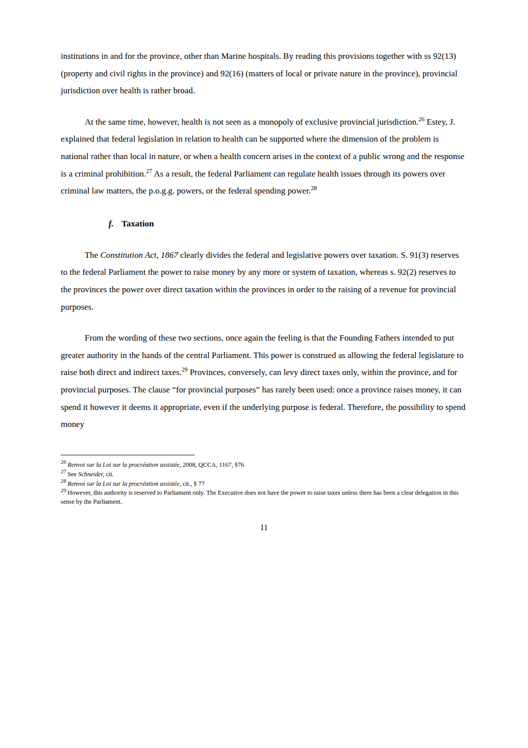institutions in and for the province, other than Marine hospitals. By reading this provisions together with ss 92(13) (property and civil rights in the province) and 92(16) (matters of local or private nature in the province), provincial jurisdiction over health is rather broad.
At the same time, however, health is not seen as a monopoly of exclusive provincial jurisdiction.26 Estey, J. explained that federal legislation in relation to health can be supported where the dimension of the problem is national rather than local in nature, or when a health concern arises in the context of a public wrong and the response is a criminal prohibition.27 As a result, the federal Parliament can regulate health issues through its powers over criminal law matters, the p.o.g.g. powers, or the federal spending power.28
f. Taxation
The Constitution Act, 1867 clearly divides the federal and legislative powers over taxation. S. 91(3) reserves to the federal Parliament the power to raise money by any more or system of taxation, whereas s. 92(2) reserves to the provinces the power over direct taxation within the provinces in order to the raising of a revenue for provincial purposes.
From the wording of these two sections, once again the feeling is that the Founding Fathers intended to put greater authority in the hands of the central Parliament. This power is construed as allowing the federal legislature to raise both direct and indirect taxes.29 Provinces, conversely, can levy direct taxes only, within the province, and for provincial purposes. The clause “for provincial purposes” has rarely been used: once a province raises money, it can spend it however it deems it appropriate, even if the underlying purpose is federal. Therefore, the possibility to spend money
26Renvoi sur la Loi sur la procréation assistée, 2008, QCCA, 1167, §76
27See Schneider, cit.
28Renvoi sur la Loi sur la procréation assistée, cit., § 77
29However, this authority is reserved to Parliament only. The Executive does not have the power to raise taxes unless there has been a clear delegation in this sense by the Parliament.
11